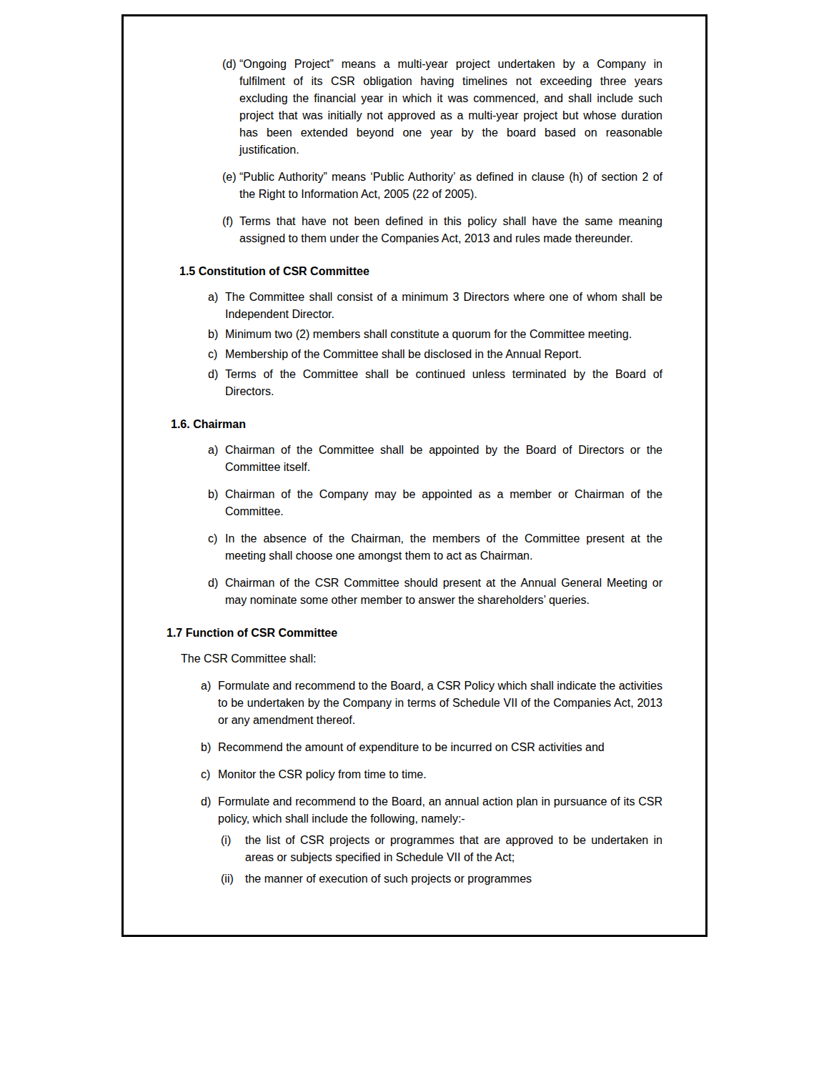(d)
“Ongoing Project” means a multi-year project undertaken by a Company in fulfilment of its CSR obligation having timelines not exceeding three years excluding the financial year in which it was commenced, and shall include such project that was initially not approved as a multi-year project but whose duration has been extended beyond one year by the board based on reasonable justification.
(e)
“Public Authority” means ‘Public Authority’ as defined in clause (h) of section 2 of the Right to Information Act, 2005 (22 of 2005).
(f)
Terms that have not been defined in this policy shall have the same meaning assigned to them under the Companies Act, 2013 and rules made thereunder.
1.5 Constitution of CSR Committee
a)
The Committee shall consist of a minimum 3 Directors where one of whom shall be Independent Director.
b)
Minimum two (2) members shall constitute a quorum for the Committee meeting.
c)
Membership of the Committee shall be disclosed in the Annual Report.
d)
Terms of the Committee shall be continued unless terminated by the Board of Directors.
1.6. Chairman
a)
Chairman of the Committee shall be appointed by the Board of Directors or the Committee itself.
b)
Chairman of the Company may be appointed as a member or Chairman of the Committee.
c)
In the absence of the Chairman, the members of the Committee present at the meeting shall choose one amongst them to act as Chairman.
d)
Chairman of the CSR Committee should present at the Annual General Meeting or may nominate some other member to answer the shareholders’ queries.
1.7 Function of CSR Committee
The CSR Committee shall:
a)
Formulate and recommend to the Board, a CSR Policy which shall indicate the activities to be undertaken by the Company in terms of Schedule VII of the Companies Act, 2013 or any amendment thereof.
b)
Recommend the amount of expenditure to be incurred on CSR activities and
c)
Monitor the CSR policy from time to time.
d)
Formulate and recommend to the Board, an annual action plan in pursuance of its CSR policy, which shall include the following, namely:-
(i)
the list of CSR projects or programmes that are approved to be undertaken in areas or subjects specified in Schedule VII of the Act;
(ii)
the manner of execution of such projects or programmes